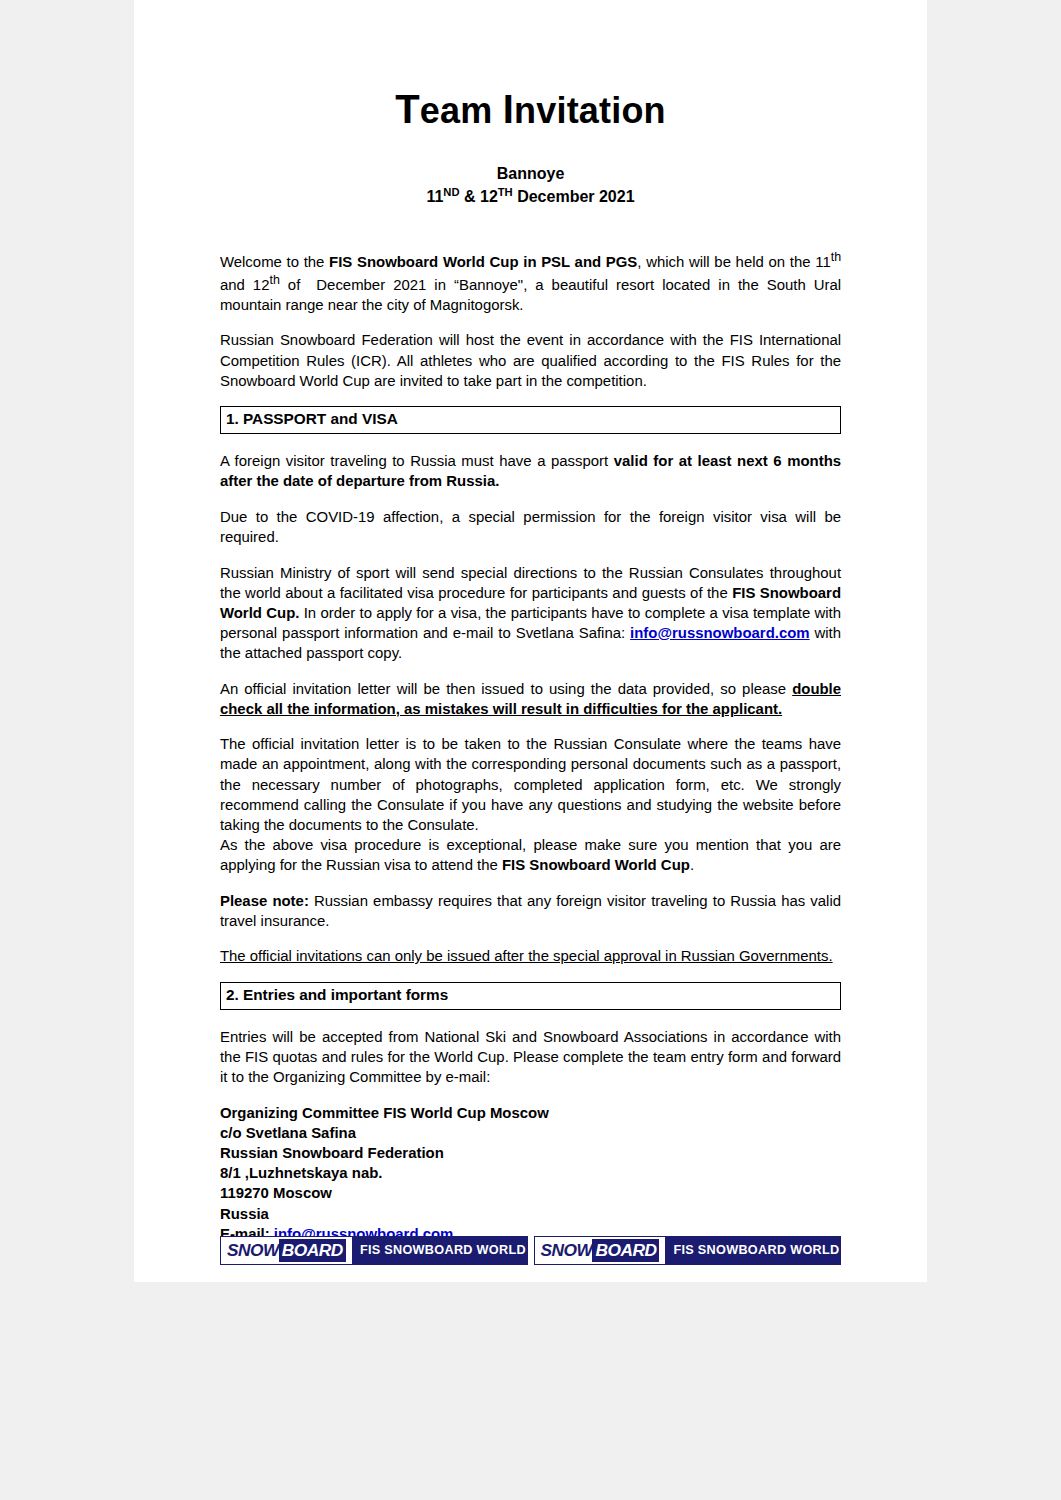Team Invitation
Bannoye
11ND & 12TH December 2021
Welcome to the FIS Snowboard World Cup in PSL and PGS, which will be held on the 11th and 12th of December 2021 in “Bannoye", a beautiful resort located in the South Ural mountain range near the city of Magnitogorsk.
Russian Snowboard Federation will host the event in accordance with the FIS International Competition Rules (ICR). All athletes who are qualified according to the FIS Rules for the Snowboard World Cup are invited to take part in the competition.
1. PASSPORT and VISA
A foreign visitor traveling to Russia must have a passport valid for at least next 6 months after the date of departure from Russia.
Due to the COVID-19 affection, a special permission for the foreign visitor visa will be required.
Russian Ministry of sport will send special directions to the Russian Consulates throughout the world about a facilitated visa procedure for participants and guests of the FIS Snowboard World Cup. In order to apply for a visa, the participants have to complete a visa template with personal passport information and e-mail to Svetlana Safina: info@russnowboard.com with the attached passport copy.
An official invitation letter will be then issued to using the data provided, so please double check all the information, as mistakes will result in difficulties for the applicant.
The official invitation letter is to be taken to the Russian Consulate where the teams have made an appointment, along with the corresponding personal documents such as a passport, the necessary number of photographs, completed application form, etc. We strongly recommend calling the Consulate if you have any questions and studying the website before taking the documents to the Consulate.
As the above visa procedure is exceptional, please make sure you mention that you are applying for the Russian visa to attend the FIS Snowboard World Cup.
Please note: Russian embassy requires that any foreign visitor traveling to Russia has valid travel insurance.
The official invitations can only be issued after the special approval in Russian Governments.
2. Entries and important forms
Entries will be accepted from National Ski and Snowboard Associations in accordance with the FIS quotas and rules for the World Cup. Please complete the team entry form and forward it to the Organizing Committee by e-mail:
Organizing Committee FIS World Cup Moscow
c/o Svetlana Safina
Russian Snowboard Federation
8/1 ,Luzhnetskaya nab.
119270 Moscow
Russia
E-mail: info@russnowboard.com
SNOW BOARD
FIS SNOWBOARD WORLD CUP
RUSSIA2021
SNOW BOARD
FIS SNOWBOARD WORLD CUP